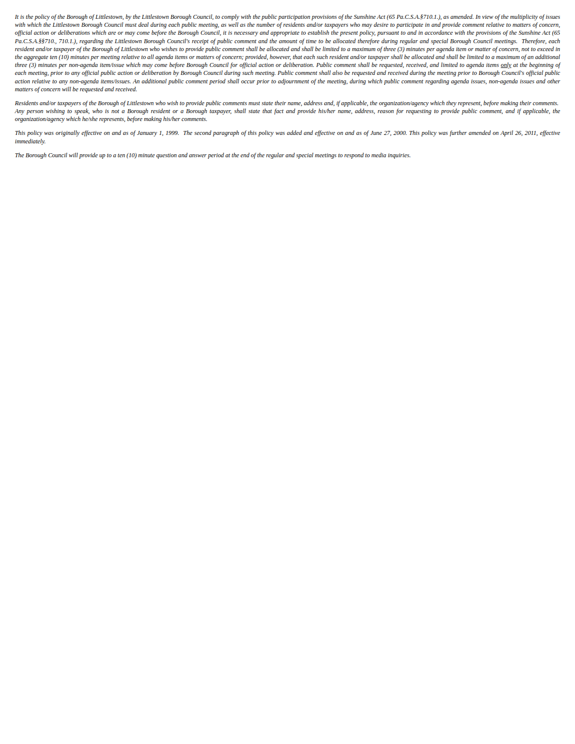It is the policy of the Borough of Littlestown, by the Littlestown Borough Council, to comply with the public participation provisions of the Sunshine Act (65 Pa.C.S.A.§710.1.), as amended. In view of the multiplicity of issues with which the Littlestown Borough Council must deal during each public meeting, as well as the number of residents and/or taxpayers who may desire to participate in and provide comment relative to matters of concern, official action or deliberations which are or may come before the Borough Council, it is necessary and appropriate to establish the present policy, pursuant to and in accordance with the provisions of the Sunshine Act (65 Pa.C.S.A.§§710., 710.1.), regarding the Littlestown Borough Council's receipt of public comment and the amount of time to be allocated therefore during regular and special Borough Council meetings. Therefore, each resident and/or taxpayer of the Borough of Littlestown who wishes to provide public comment shall be allocated and shall be limited to a maximum of three (3) minutes per agenda item or matter of concern, not to exceed in the aggregate ten (10) minutes per meeting relative to all agenda items or matters of concern; provided, however, that each such resident and/or taxpayer shall be allocated and shall be limited to a maximum of an additional three (3) minutes per non-agenda item/issue which may come before Borough Council for official action or deliberation. Public comment shall be requested, received, and limited to agenda items only at the beginning of each meeting, prior to any official public action or deliberation by Borough Council during such meeting. Public comment shall also be requested and received during the meeting prior to Borough Council's official public action relative to any non-agenda items/issues. An additional public comment period shall occur prior to adjournment of the meeting, during which public comment regarding agenda issues, non-agenda issues and other matters of concern will be requested and received.
Residents and/or taxpayers of the Borough of Littlestown who wish to provide public comments must state their name, address and, if applicable, the organization/agency which they represent, before making their comments. Any person wishing to speak, who is not a Borough resident or a Borough taxpayer, shall state that fact and provide his/her name, address, reason for requesting to provide public comment, and if applicable, the organization/agency which he/she represents, before making his/her comments.
This policy was originally effective on and as of January 1, 1999. The second paragraph of this policy was added and effective on and as of June 27, 2000. This policy was further amended on April 26, 2011, effective immediately.
The Borough Council will provide up to a ten (10) minute question and answer period at the end of the regular and special meetings to respond to media inquiries.